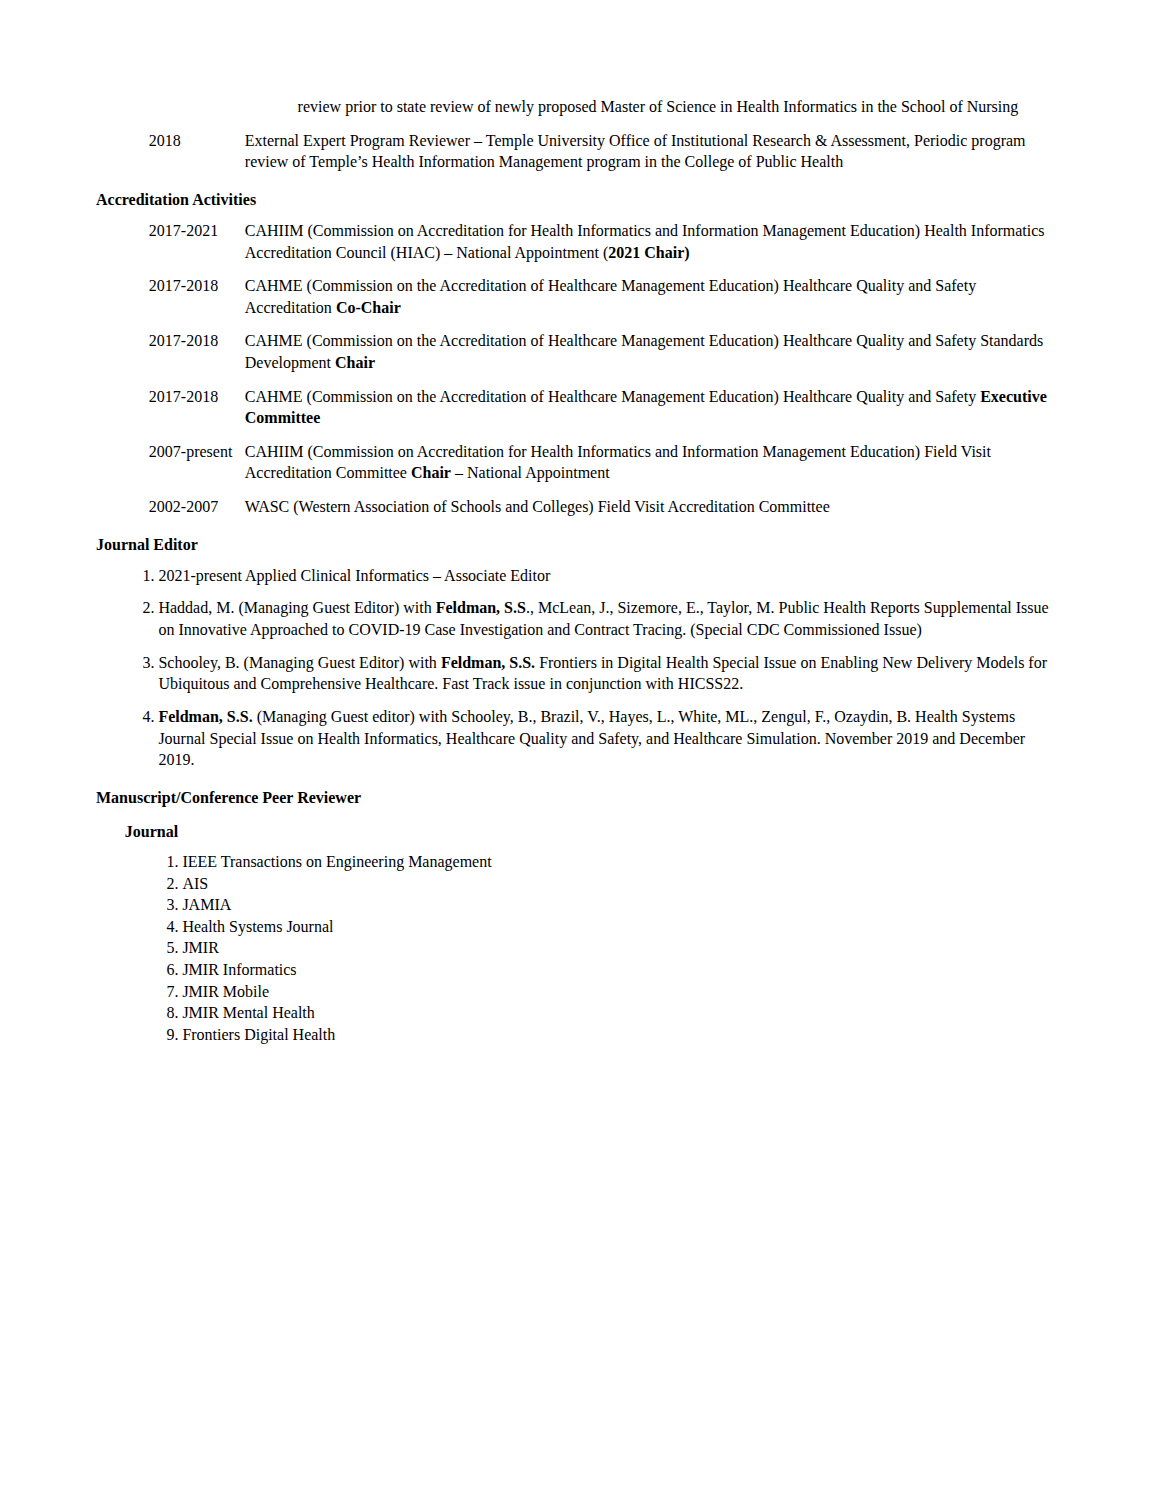review prior to state review of newly proposed Master of Science in Health Informatics in the School of Nursing
2018
External Expert Program Reviewer – Temple University Office of Institutional Research & Assessment, Periodic program review of Temple’s Health Information Management program in the College of Public Health
Accreditation Activities
2017-2021
CAHIIM (Commission on Accreditation for Health Informatics and Information Management Education) Health Informatics Accreditation Council (HIAC) – National Appointment (2021 Chair)
2017-2018
CAHME (Commission on the Accreditation of Healthcare Management Education) Healthcare Quality and Safety Accreditation Co-Chair
2017-2018
CAHME (Commission on the Accreditation of Healthcare Management Education) Healthcare Quality and Safety Standards Development Chair
2017-2018
CAHME (Commission on the Accreditation of Healthcare Management Education) Healthcare Quality and Safety Executive Committee
2007-present
CAHIIM (Commission on Accreditation for Health Informatics and Information Management Education) Field Visit Accreditation Committee Chair – National Appointment
2002-2007
WASC (Western Association of Schools and Colleges) Field Visit Accreditation Committee
Journal Editor
2021-present Applied Clinical Informatics – Associate Editor
Haddad, M. (Managing Guest Editor) with Feldman, S.S., McLean, J., Sizemore, E., Taylor, M. Public Health Reports Supplemental Issue on Innovative Approached to COVID-19 Case Investigation and Contract Tracing. (Special CDC Commissioned Issue)
Schooley, B. (Managing Guest Editor) with Feldman, S.S. Frontiers in Digital Health Special Issue on Enabling New Delivery Models for Ubiquitous and Comprehensive Healthcare. Fast Track issue in conjunction with HICSS22.
Feldman, S.S. (Managing Guest editor) with Schooley, B., Brazil, V., Hayes, L., White, ML., Zengul, F., Ozaydin, B. Health Systems Journal Special Issue on Health Informatics, Healthcare Quality and Safety, and Healthcare Simulation. November 2019 and December 2019.
Manuscript/Conference Peer Reviewer
Journal
IEEE Transactions on Engineering Management
AIS
JAMIA
Health Systems Journal
JMIR
JMIR Informatics
JMIR Mobile
JMIR Mental Health
Frontiers Digital Health